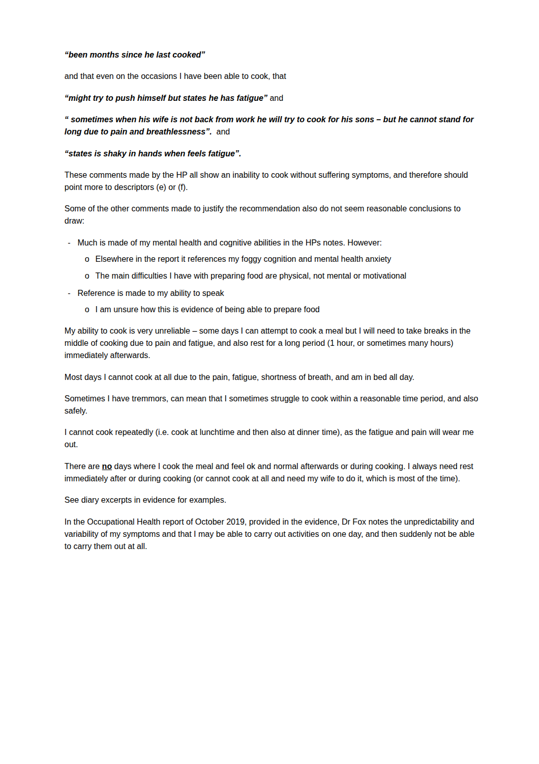“been months since he last cooked”
and that even on the occasions I have been able to cook, that
“might try to push himself but states he has fatigue” and
“ sometimes when his wife is not back from work he will try to cook for his sons – but he cannot stand for long due to pain and breathlessness”. and
“states is shaky in hands when feels fatigue”.
These comments made by the HP all show an inability to cook without suffering symptoms, and therefore should point more to descriptors (e) or (f).
Some of the other comments made to justify the recommendation also do not seem reasonable conclusions to draw:
Much is made of my mental health and cognitive abilities in the HPs notes. However:
Elsewhere in the report it references my foggy cognition and mental health anxiety
The main difficulties I have with preparing food are physical, not mental or motivational
Reference is made to my ability to speak
I am unsure how this is evidence of being able to prepare food
My ability to cook is very unreliable – some days I can attempt to cook a meal but I will need to take breaks in the middle of cooking due to pain and fatigue, and also rest for a long period (1 hour, or sometimes many hours) immediately afterwards.
Most days I cannot cook at all due to the pain, fatigue, shortness of breath, and am in bed all day.
Sometimes I have tremmors, can mean that I sometimes struggle to cook within a reasonable time period, and also safely.
I cannot cook repeatedly (i.e. cook at lunchtime and then also at dinner time), as the fatigue and pain will wear me out.
There are no days where I cook the meal and feel ok and normal afterwards or during cooking. I always need rest immediately after or during cooking (or cannot cook at all and need my wife to do it, which is most of the time).
See diary excerpts in evidence for examples.
In the Occupational Health report of October 2019, provided in the evidence, Dr Fox notes the unpredictability and variability of my symptoms and that I may be able to carry out activities on one day, and then suddenly not be able to carry them out at all.